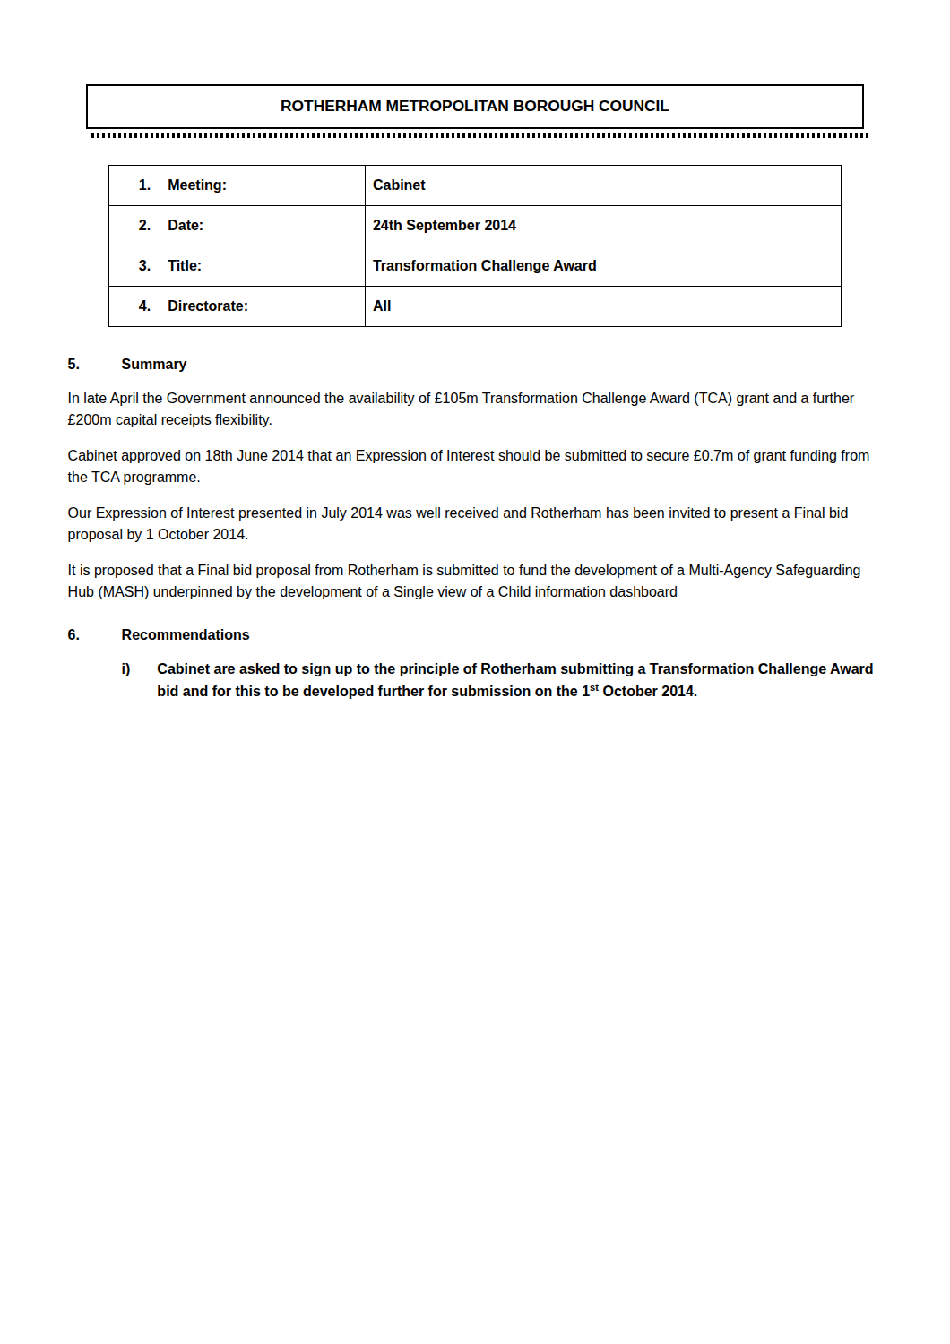ROTHERHAM METROPOLITAN BOROUGH COUNCIL
| 1. | Meeting: | Cabinet |
| 2. | Date: | 24th September 2014 |
| 3. | Title: | Transformation Challenge Award |
| 4. | Directorate: | All |
5. Summary
In late April the Government announced the availability of £105m Transformation Challenge Award (TCA) grant and a further £200m capital receipts flexibility.
Cabinet approved on 18th June 2014 that an Expression of Interest should be submitted to secure £0.7m of grant funding from the TCA programme.
Our Expression of Interest presented in July 2014 was well received and Rotherham has been invited to present a Final bid proposal by 1 October 2014.
It is proposed that a Final bid proposal from Rotherham is submitted to fund the development of a Multi-Agency Safeguarding Hub (MASH) underpinned by the development of a Single view of a Child information dashboard
6. Recommendations
i) Cabinet are asked to sign up to the principle of Rotherham submitting a Transformation Challenge Award bid and for this to be developed further for submission on the 1st October 2014.